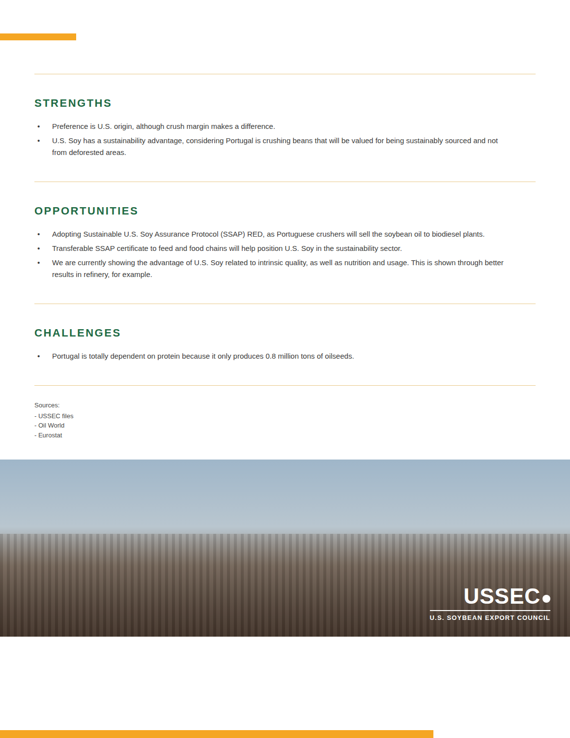Strengths
Preference is U.S. origin, although crush margin makes a difference.
U.S. Soy has a sustainability advantage, considering Portugal is crushing beans that will be valued for being sustainably sourced and not from deforested areas.
Opportunities
Adopting Sustainable U.S. Soy Assurance Protocol (SSAP) RED, as Portuguese crushers will sell the soybean oil to biodiesel plants.
Transferable SSAP certificate to feed and food chains will help position U.S. Soy in the sustainability sector.
We are currently showing the advantage of U.S. Soy related to intrinsic quality, as well as nutrition and usage. This is shown through better results in refinery, for example.
Challenges
Portugal is totally dependent on protein because it only produces 0.8 million tons of oilseeds.
Sources:
USSEC files
Oil World
Eurostat
USSEC
U.S. SOYBEAN EXPORT COUNCIL